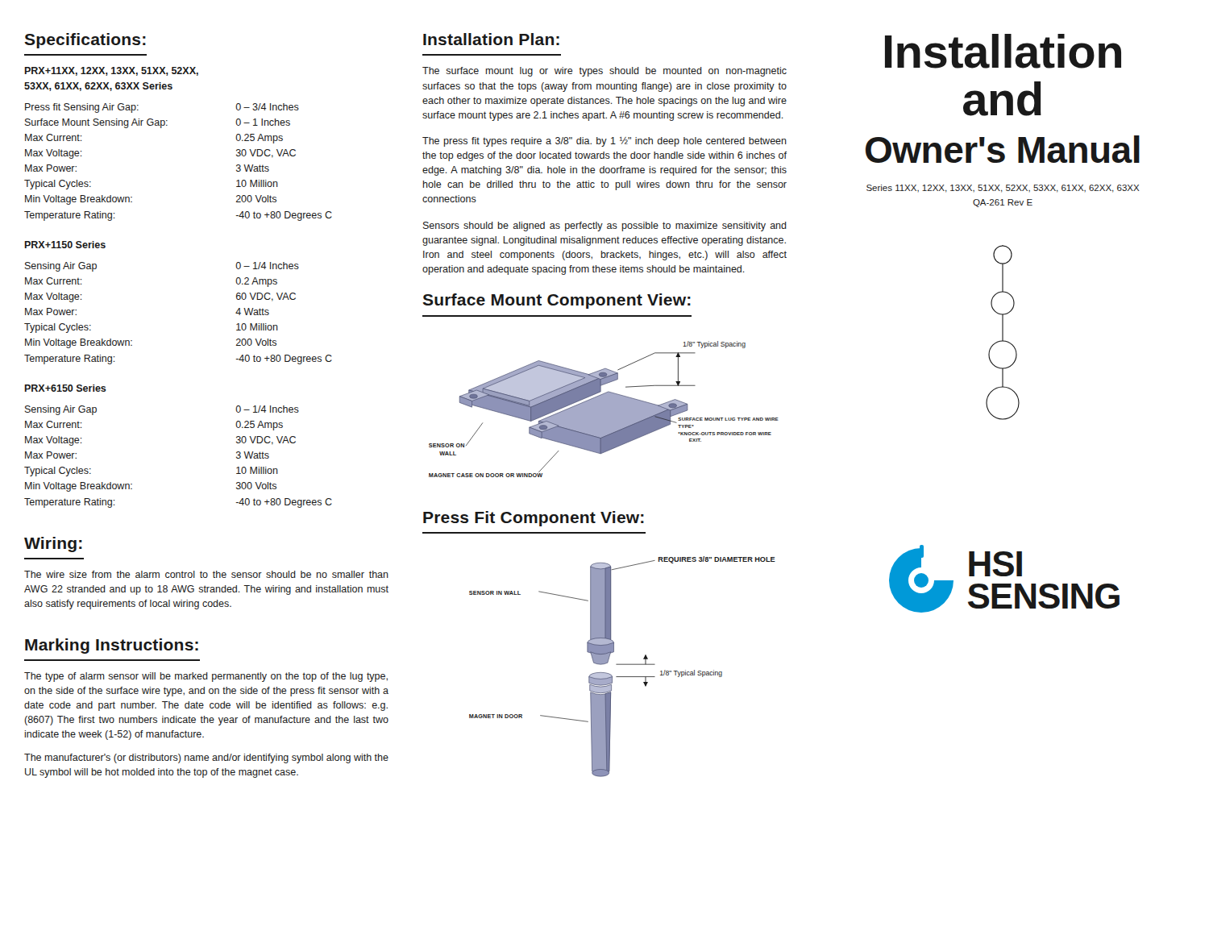Specifications:
PRX+11XX, 12XX, 13XX, 51XX, 52XX,
53XX, 61XX, 62XX, 63XX Series
| Press fit Sensing Air Gap: | 0 – 3/4 Inches |
| Surface Mount Sensing Air Gap: | 0 – 1 Inches |
| Max Current: | 0.25 Amps |
| Max Voltage: | 30 VDC, VAC |
| Max Power: | 3 Watts |
| Typical Cycles: | 10 Million |
| Min Voltage Breakdown: | 200 Volts |
| Temperature Rating: | -40 to +80 Degrees C |
PRX+1150 Series
| Sensing Air Gap | 0 – 1/4 Inches |
| Max Current: | 0.2 Amps |
| Max Voltage: | 60 VDC, VAC |
| Max Power: | 4 Watts |
| Typical Cycles: | 10 Million |
| Min Voltage Breakdown: | 200 Volts |
| Temperature Rating: | -40 to +80 Degrees C |
PRX+6150 Series
| Sensing Air Gap | 0 – 1/4 Inches |
| Max Current: | 0.25 Amps |
| Max Voltage: | 30 VDC, VAC |
| Max Power: | 3 Watts |
| Typical Cycles: | 10 Million |
| Min Voltage Breakdown: | 300 Volts |
| Temperature Rating: | -40 to +80 Degrees C |
Wiring:
The wire size from the alarm control to the sensor should be no smaller than AWG 22 stranded and up to 18 AWG stranded. The wiring and installation must also satisfy requirements of local wiring codes.
Marking Instructions:
The type of alarm sensor will be marked permanently on the top of the lug type, on the side of the surface wire type, and on the side of the press fit sensor with a date code and part number. The date code will be identified as follows: e.g. (8607) The first two numbers indicate the year of manufacture and the last two indicate the week (1-52) of manufacture.
The manufacturer's (or distributors) name and/or identifying symbol along with the UL symbol will be hot molded into the top of the magnet case.
Installation Plan:
The surface mount lug or wire types should be mounted on non-magnetic surfaces so that the tops (away from mounting flange) are in close proximity to each other to maximize operate distances. The hole spacings on the lug and wire surface mount types are 2.1 inches apart. A #6 mounting screw is recommended.
The press fit types require a 3/8" dia. by 1 ½" inch deep hole centered between the top edges of the door located towards the door handle side within 6 inches of edge. A matching 3/8" dia. hole in the doorframe is required for the sensor; this hole can be drilled thru to the attic to pull wires down thru for the sensor connections
Sensors should be aligned as perfectly as possible to maximize sensitivity and guarantee signal. Longitudinal misalignment reduces effective operating distance. Iron and steel components (doors, brackets, hinges, etc.) will also affect operation and adequate spacing from these items should be maintained.
Surface Mount Component View:
1/8" Typical Spacing SENSOR ON WALL MAGNET CASE ON DOOR OR WINDOW SURFACE MOUNT LUG TYPE AND WIRE TYPE* *KNOCK-OUTS PROVIDED FOR WIRE EXIT.
Press Fit Component View:
1/8" Typical Spacing REQUIRES 3/8" DIAMETER HOLE SENSOR IN WALL MAGNET IN DOOR
Installation
and
Owner's Manual
Series 11XX, 12XX, 13XX, 51XX, 52XX, 53XX, 61XX, 62XX, 63XX
QA-261 Rev E
HSI SENSING